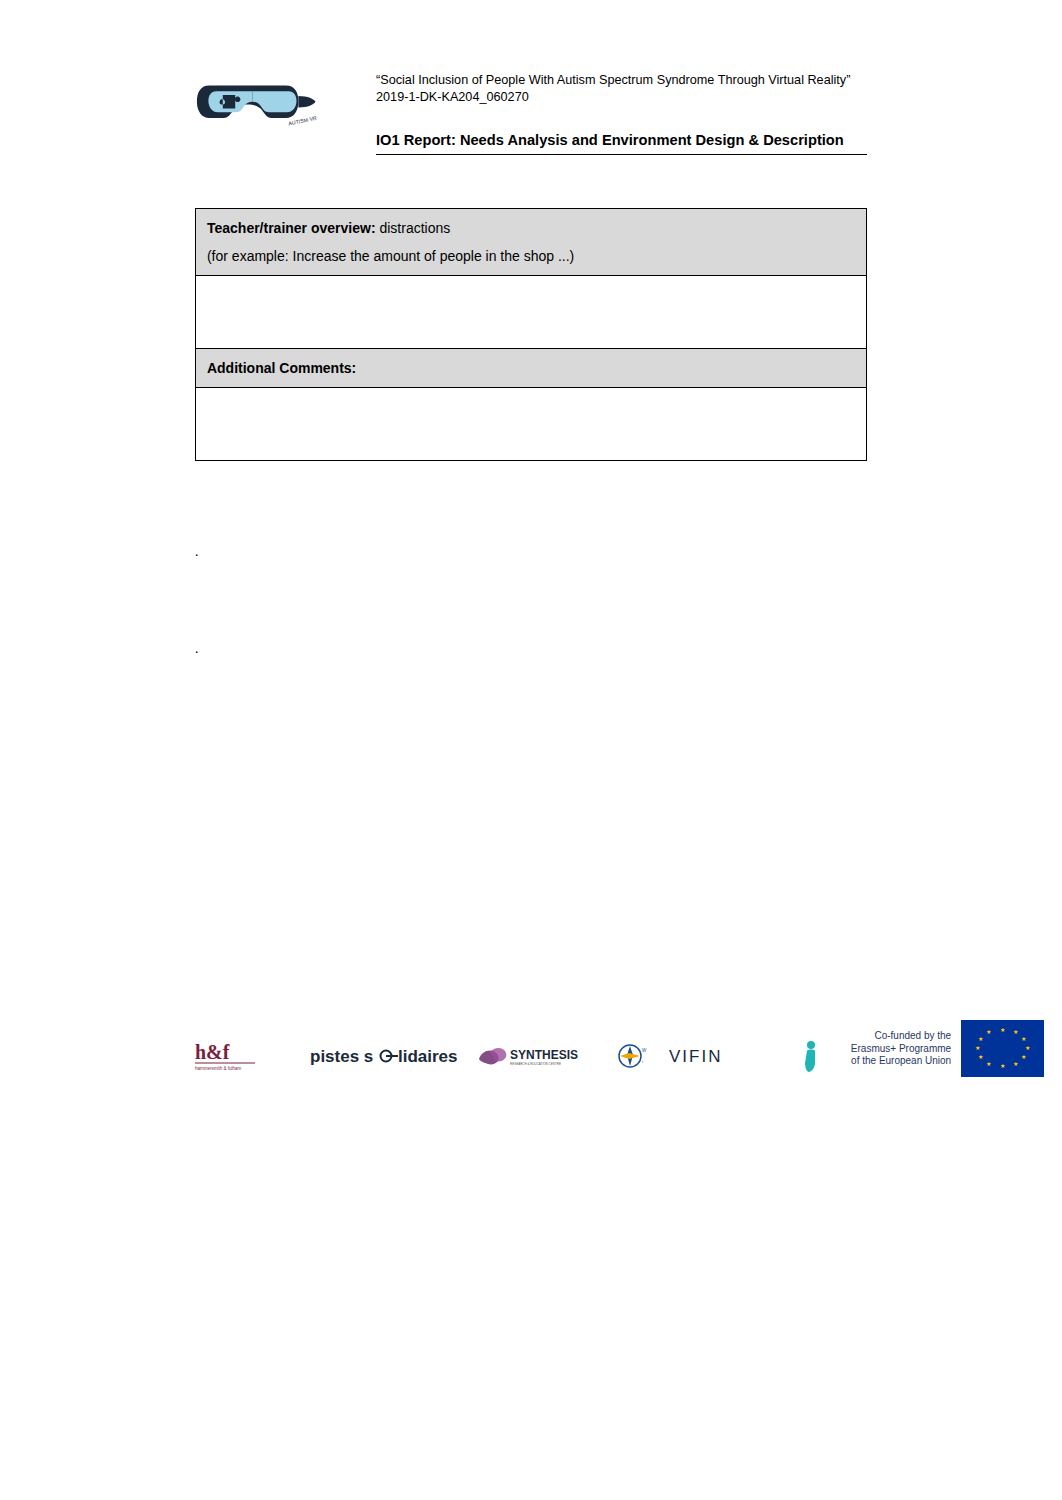AUTISM-VR
“Social Inclusion of People With Autism Spectrum Syndrome Through Virtual Reality”
2019-1-DK-KA204_060270
IO1 Report: Needs Analysis and Environment Design & Description
| Teacher/trainer overview: distractions (for example: Increase the amount of people in the shop ...) |
| Additional Comments: |
.
.
h&f hammersmith & fulham pistes s lidaires SYNTHESIS RESEARCH & EDUCATION CENTRE W t VIFIN
Co-funded by the
Erasmus+ Programme
of the European Union
★ ★ ★ ★ ★ ★ ★ ★ ★ ★ ★ ★